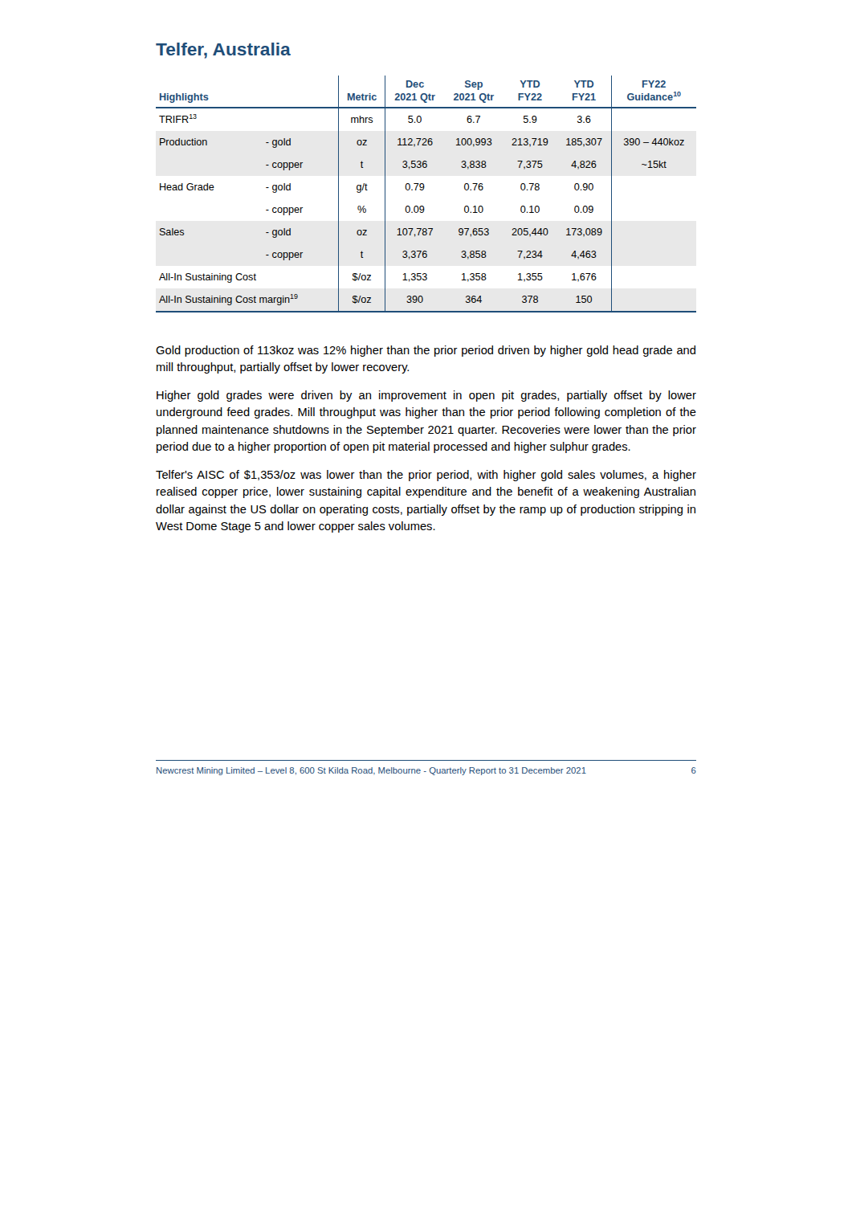Telfer, Australia
| Highlights | Metric | Dec 2021 Qtr | Sep 2021 Qtr | YTD FY22 | YTD FY21 | FY22 Guidance 10 |
| --- | --- | --- | --- | --- | --- | --- |
| TRIFR 13 | | mhrs | 5.0 | 6.7 | 5.9 | 3.6 | |
| Production | - gold | oz | 112,726 | 100,993 | 213,719 | 185,307 | 390 – 440koz |
| | - copper | t | 3,536 | 3,838 | 7,375 | 4,826 | ~15kt |
| Head Grade | - gold | g/t | 0.79 | 0.76 | 0.78 | 0.90 | |
| | - copper | % | 0.09 | 0.10 | 0.10 | 0.09 | |
| Sales | - gold | oz | 107,787 | 97,653 | 205,440 | 173,089 | |
| | - copper | t | 3,376 | 3,858 | 7,234 | 4,463 | |
| All-In Sustaining Cost | $/oz | 1,353 | 1,358 | 1,355 | 1,676 | |
| All-In Sustaining Cost margin 19 | $/oz | 390 | 364 | 378 | 150 | |
Gold production of 113koz was 12% higher than the prior period driven by higher gold head grade and mill throughput, partially offset by lower recovery.
Higher gold grades were driven by an improvement in open pit grades, partially offset by lower underground feed grades. Mill throughput was higher than the prior period following completion of the planned maintenance shutdowns in the September 2021 quarter. Recoveries were lower than the prior period due to a higher proportion of open pit material processed and higher sulphur grades.
Telfer's AISC of $1,353/oz was lower than the prior period, with higher gold sales volumes, a higher realised copper price, lower sustaining capital expenditure and the benefit of a weakening Australian dollar against the US dollar on operating costs, partially offset by the ramp up of production stripping in West Dome Stage 5 and lower copper sales volumes.
Newcrest Mining Limited – Level 8, 600 St Kilda Road, Melbourne - Quarterly Report to 31 December 2021 6